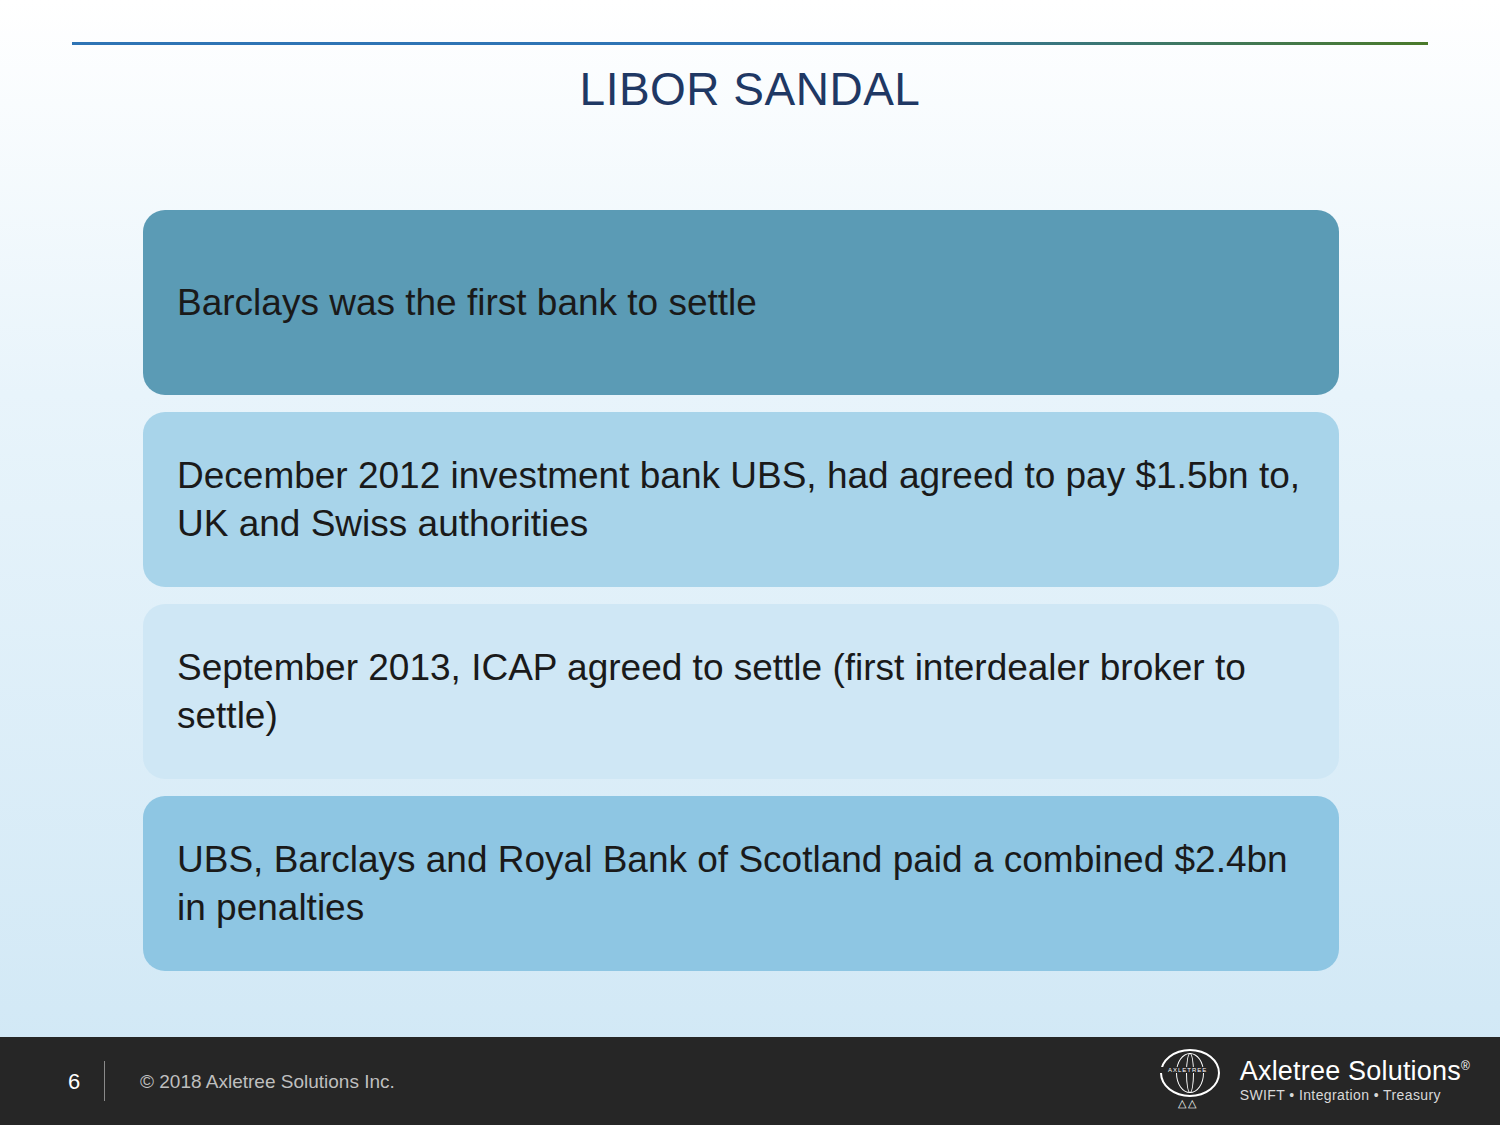LIBOR SANDAL
Barclays was the first bank to settle
December 2012 investment bank UBS, had agreed to pay $1.5bn to, UK and Swiss authorities
September 2013, ICAP agreed to settle (first interdealer broker to settle)
UBS, Barclays and Royal Bank of Scotland paid a combined $2.4bn in penalties
6
© 2018 Axletree Solutions Inc.
AXLETREE
△△
Axletree Solutions®
SWIFT • Integration • Treasury